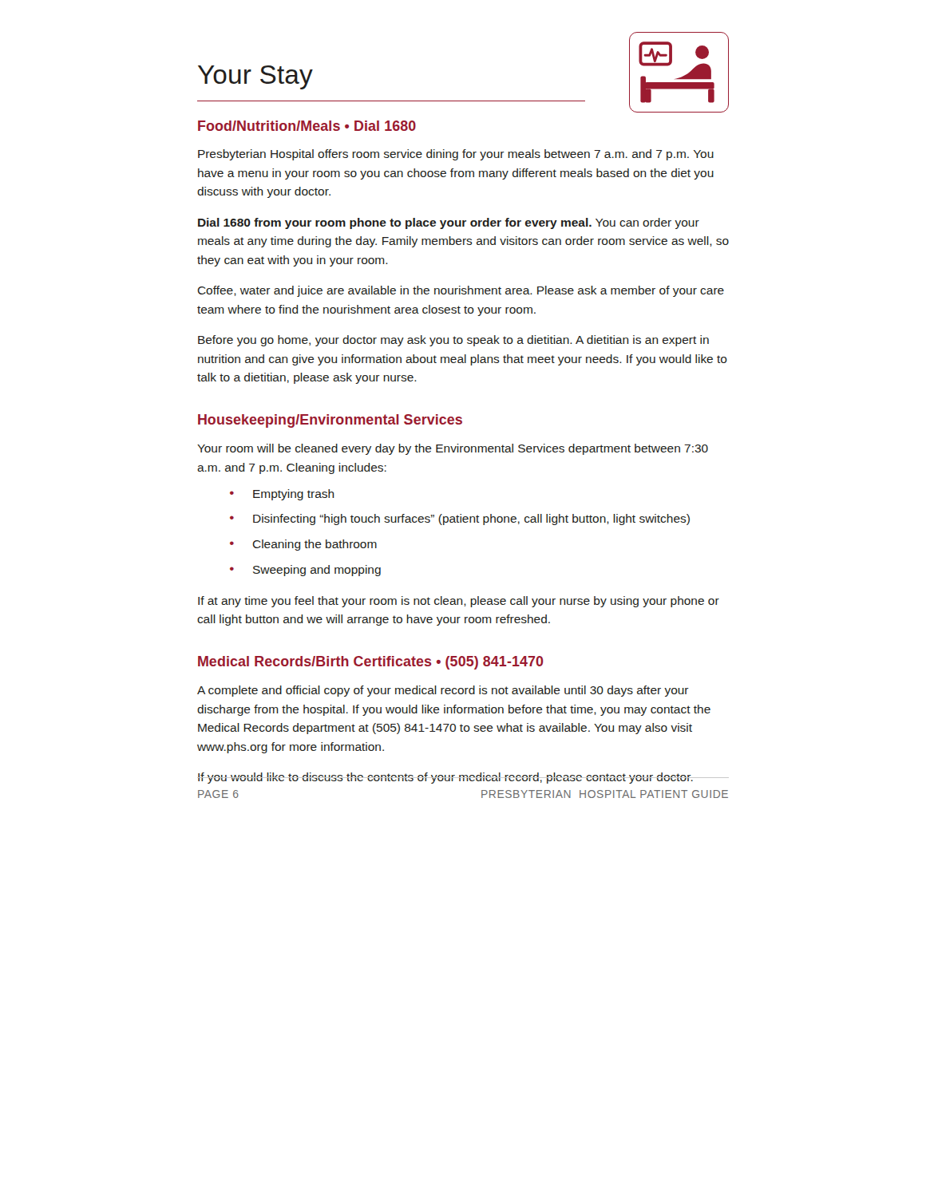Your Stay
Food/Nutrition/Meals • Dial 1680
Presbyterian Hospital offers room service dining for your meals between 7 a.m. and 7 p.m. You have a menu in your room so you can choose from many different meals based on the diet you discuss with your doctor.
Dial 1680 from your room phone to place your order for every meal. You can order your meals at any time during the day. Family members and visitors can order room service as well, so they can eat with you in your room.
Coffee, water and juice are available in the nourishment area. Please ask a member of your care team where to find the nourishment area closest to your room.
Before you go home, your doctor may ask you to speak to a dietitian. A dietitian is an expert in nutrition and can give you information about meal plans that meet your needs. If you would like to talk to a dietitian, please ask your nurse.
Housekeeping/Environmental Services
Your room will be cleaned every day by the Environmental Services department between 7:30 a.m. and 7 p.m. Cleaning includes:
Emptying trash
Disinfecting “high touch surfaces” (patient phone, call light button, light switches)
Cleaning the bathroom
Sweeping and mopping
If at any time you feel that your room is not clean, please call your nurse by using your phone or call light button and we will arrange to have your room refreshed.
Medical Records/Birth Certificates • (505) 841-1470
A complete and official copy of your medical record is not available until 30 days after your discharge from the hospital. If you would like information before that time, you may contact the Medical Records department at (505) 841-1470 to see what is available. You may also visit www.phs.org for more information.
If you would like to discuss the contents of your medical record, please contact your doctor.
PAGE 6
Presbyterian Hospital Patient Guide